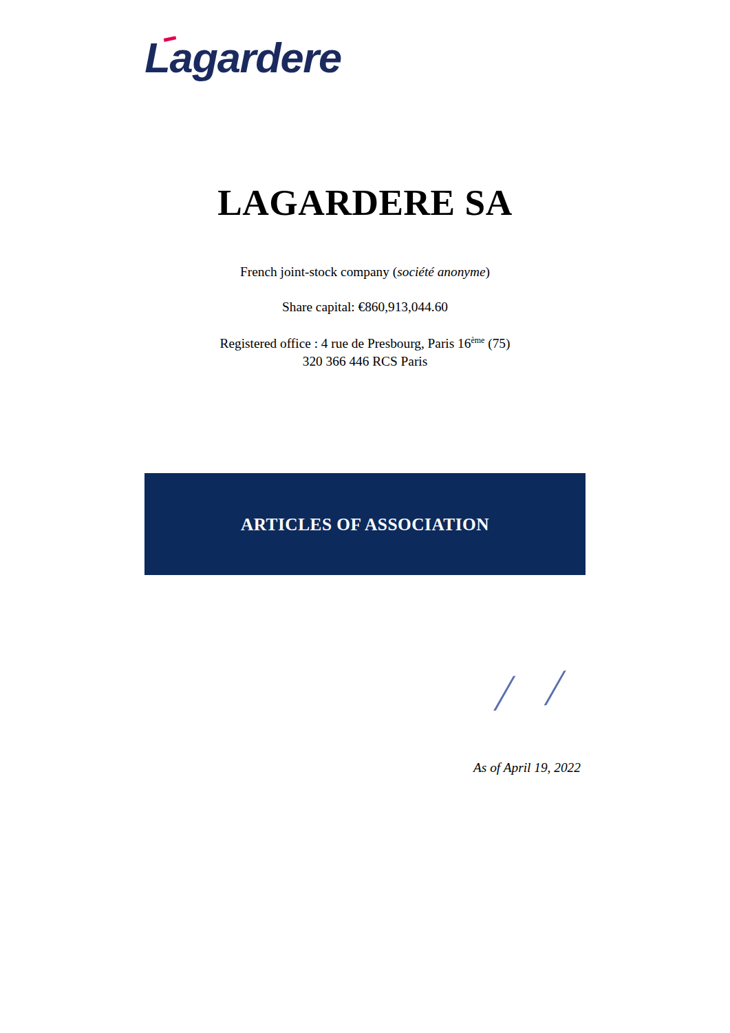Lagard ere
LAGARDERE SA
French joint-stock company (société anonyme)
Share capital: €860,913,044.60
Registered office : 4 rue de Presbourg, Paris 16ème (75)
320 366 446 RCS Paris
ARTICLES OF ASSOCIATION
⁄ ⁄
As of April 19, 2022